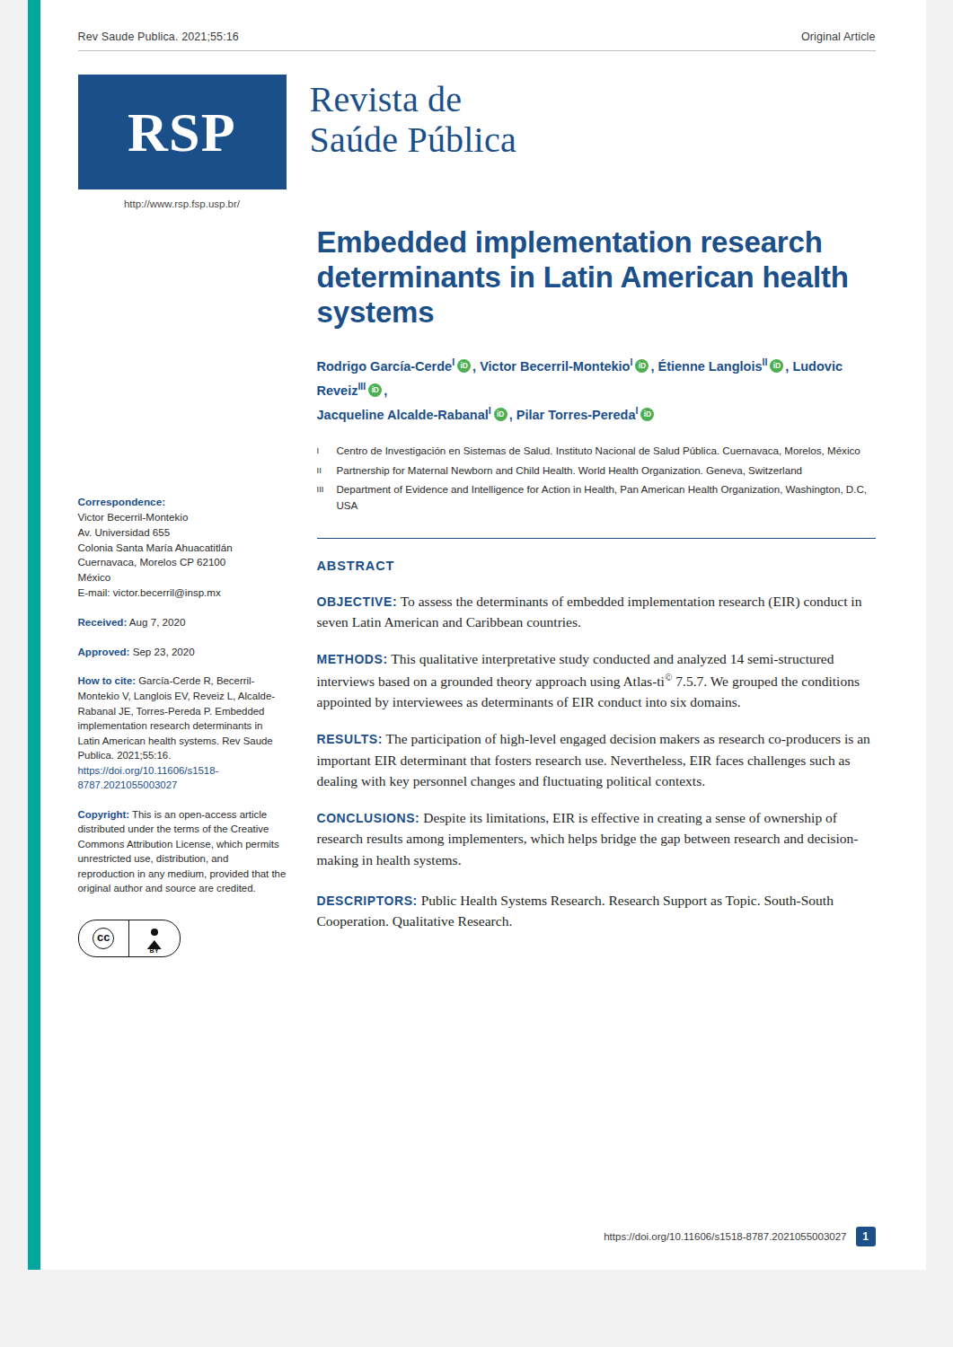Rev Saude Publica. 2021;55:16
Original Article
RSP
http://www.rsp.fsp.usp.br/
Revista de
Saúde Pública
Correspondence:
Victor Becerril-Montekio
Av. Universidad 655
Colonia Santa María Ahuacatitlán
Cuernavaca, Morelos CP 62100
México
E-mail: victor.becerril@insp.mx
Received: Aug 7, 2020
Approved: Sep 23, 2020
How to cite: García-Cerde R, Becerril-Montekio V, Langlois EV, Reveiz L, Alcalde-Rabanal JE, Torres-Pereda P. Embedded implementation research determinants in Latin American health systems. Rev Saude Publica. 2021;55:16. https://doi.org/10.11606/s1518-8787.2021055003027
Copyright: This is an open-access article distributed under the terms of the Creative Commons Attribution License, which permits unrestricted use, distribution, and reproduction in any medium, provided that the original author and source are credited.
cc
BY
Embedded implementation research determinants in Latin American health systems
Rodrigo García-CerdeI , Victor Becerril-MontekioI , Étienne LangloisII , Ludovic ReveizIII ,
Jacqueline Alcalde-RabanalI , Pilar Torres-PeredaI
I
Centro de Investigación en Sistemas de Salud. Instituto Nacional de Salud Pública. Cuernavaca, Morelos, México
II
Partnership for Maternal Newborn and Child Health. World Health Organization. Geneva, Switzerland
III
Department of Evidence and Intelligence for Action in Health, Pan American Health Organization, Washington, D.C, USA
ABSTRACT
OBJECTIVE: To assess the determinants of embedded implementation research (EIR) conduct in seven Latin American and Caribbean countries.
METHODS: This qualitative interpretative study conducted and analyzed 14 semi-structured interviews based on a grounded theory approach using Atlas-ti© 7.5.7. We grouped the conditions appointed by interviewees as determinants of EIR conduct into six domains.
RESULTS: The participation of high-level engaged decision makers as research co-producers is an important EIR determinant that fosters research use. Nevertheless, EIR faces challenges such as dealing with key personnel changes and fluctuating political contexts.
CONCLUSIONS: Despite its limitations, EIR is effective in creating a sense of ownership of research results among implementers, which helps bridge the gap between research and decision-making in health systems.
DESCRIPTORS: Public Health Systems Research. Research Support as Topic. South-South Cooperation. Qualitative Research.
https://doi.org/10.11606/s1518-8787.2021055003027
1